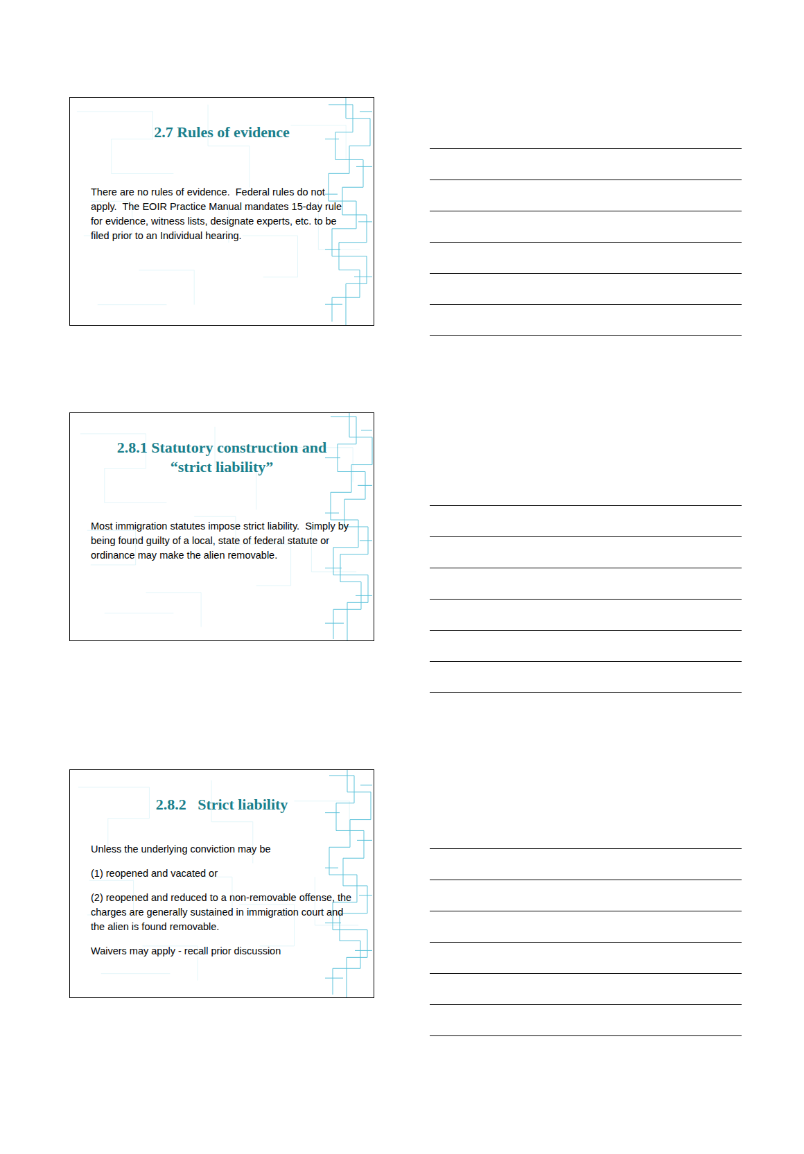2.7 Rules of evidence
There are no rules of evidence. Federal rules do not apply. The EOIR Practice Manual mandates 15-day rule for evidence, witness lists, designate experts, etc. to be filed prior to an Individual hearing.
2.8.1 Statutory construction and
“strict liability”
Most immigration statutes impose strict liability. Simply by being found guilty of a local, state of federal statute or ordinance may make the alien removable.
2.8.2 Strict liability
Unless the underlying conviction may be
(1) reopened and vacated or
(2) reopened and reduced to a non-removable offense, the charges are generally sustained in immigration court and the alien is found removable.
Waivers may apply - recall prior discussion